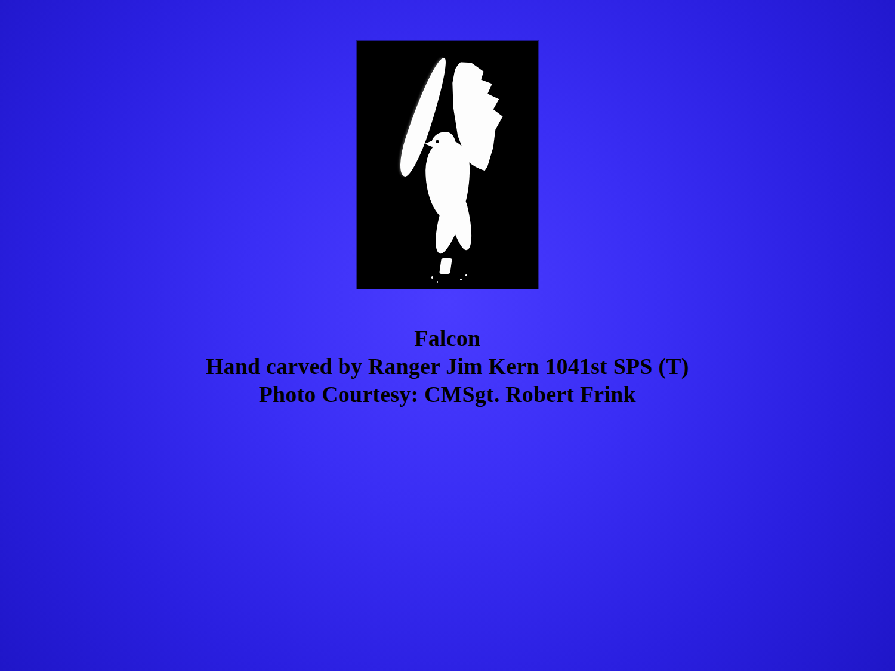Falcon Hand carved by Ranger Jim Kern 1041st SPS (T) Photo Courtesy: CMSgt. Robert Frink